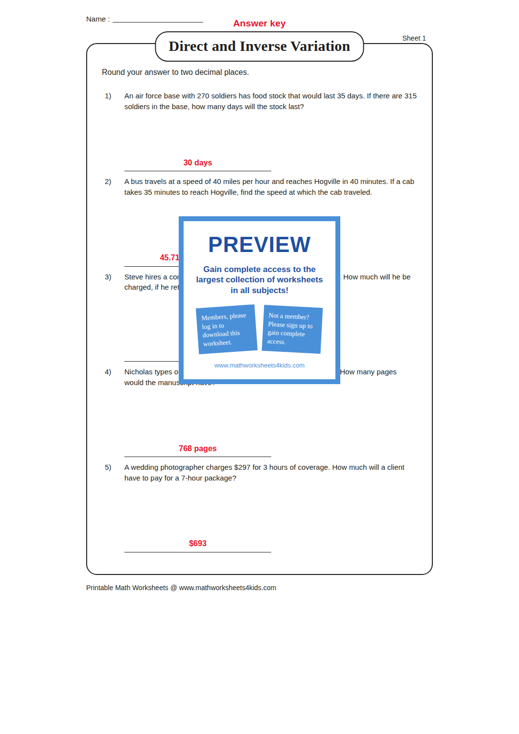Name :
Answer key
Direct and Inverse Variation
Sheet 1
Round your answer to two decimal places.
1)
An air force base with 270 soldiers has food stock that would last 35 days. If there are 315 soldiers in the base, how many days will the stock last?
30 days
2)
A bus travels at a speed of 40 miles per hour and reaches Hogville in 40 minutes. If a cab takes 35 minutes to reach Hogville, find the speed at which the cab traveled.
45.71 miles per hour
3)
Steve hires a company to clean his house and is charged $203.40. How much will he be charged, if he retains the service for additional hours?
$203.40
4)
Nicholas types out 3 pages per hour while working on his memoir. How many pages would the manuscript have?
768 pages
5)
A wedding photographer charges $297 for 3 hours of coverage. How much will a client have to pay for a 7-hour package?
$693
PREVIEW
Gain complete access to the largest collection of worksheets in all subjects!
Members, please log in to download this worksheet.
Not a member? Please sign up to gain complete access.
www.mathworksheets4kids.com
Printable Math Worksheets @ www.mathworksheets4kids.com